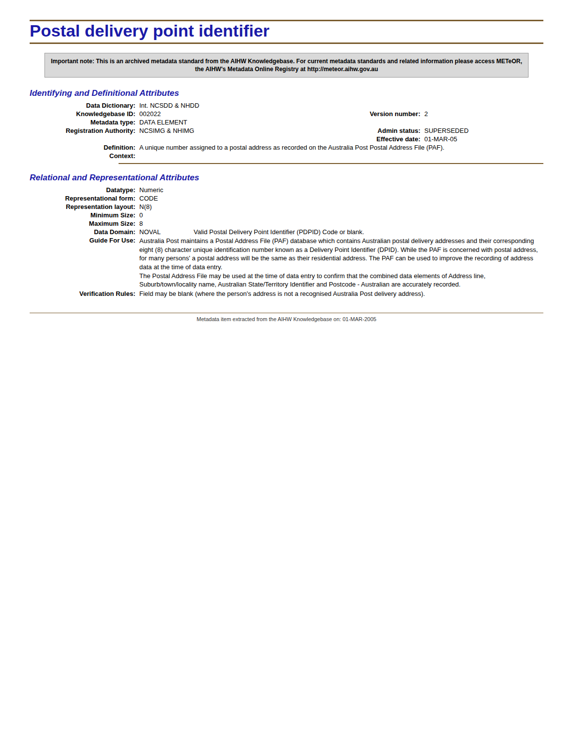Postal delivery point identifier
Important note: This is an archived metadata standard from the AIHW Knowledgebase. For current metadata standards and related information please access METeOR, the AIHW's Metadata Online Registry at http://meteor.aihw.gov.au
Identifying and Definitional Attributes
| Data Dictionary: | Int. NCSDD & NHDD |
| Knowledgebase ID: | 002022 | Version number: | 2 |
| Metadata type: | DATA ELEMENT |
| Registration Authority: | NCSIMG & NHIMG | Admin status: | SUPERSEDED |
| | | Effective date: | 01-MAR-05 |
| Definition: | A unique number assigned to a postal address as recorded on the Australia Post Postal Address File (PAF). |
| Context: | |
Relational and Representational Attributes
| Datatype: | Numeric |
| Representational form: | CODE |
| Representation layout: | N(8) |
| Minimum Size: | 0 |
| Maximum Size: | 8 |
| Data Domain: | NOVAL Valid Postal Delivery Point Identifier (PDPID) Code or blank. |
| Guide For Use: | Australia Post maintains a Postal Address File (PAF) database which contains Australian postal delivery addresses and their corresponding eight (8) character unique identification number known as a Delivery Point Identifier (DPID). While the PAF is concerned with postal address, for many persons' a postal address will be the same as their residential address. The PAF can be used to improve the recording of address data at the time of data entry. The Postal Address File may be used at the time of data entry to confirm that the combined data elements of Address line, Suburb/town/locality name, Australian State/Territory Identifier and Postcode - Australian are accurately recorded. |
| Verification Rules: | Field may be blank (where the person's address is not a recognised Australia Post delivery address). |
Metadata item extracted from the AIHW Knowledgebase on: 01-MAR-2005